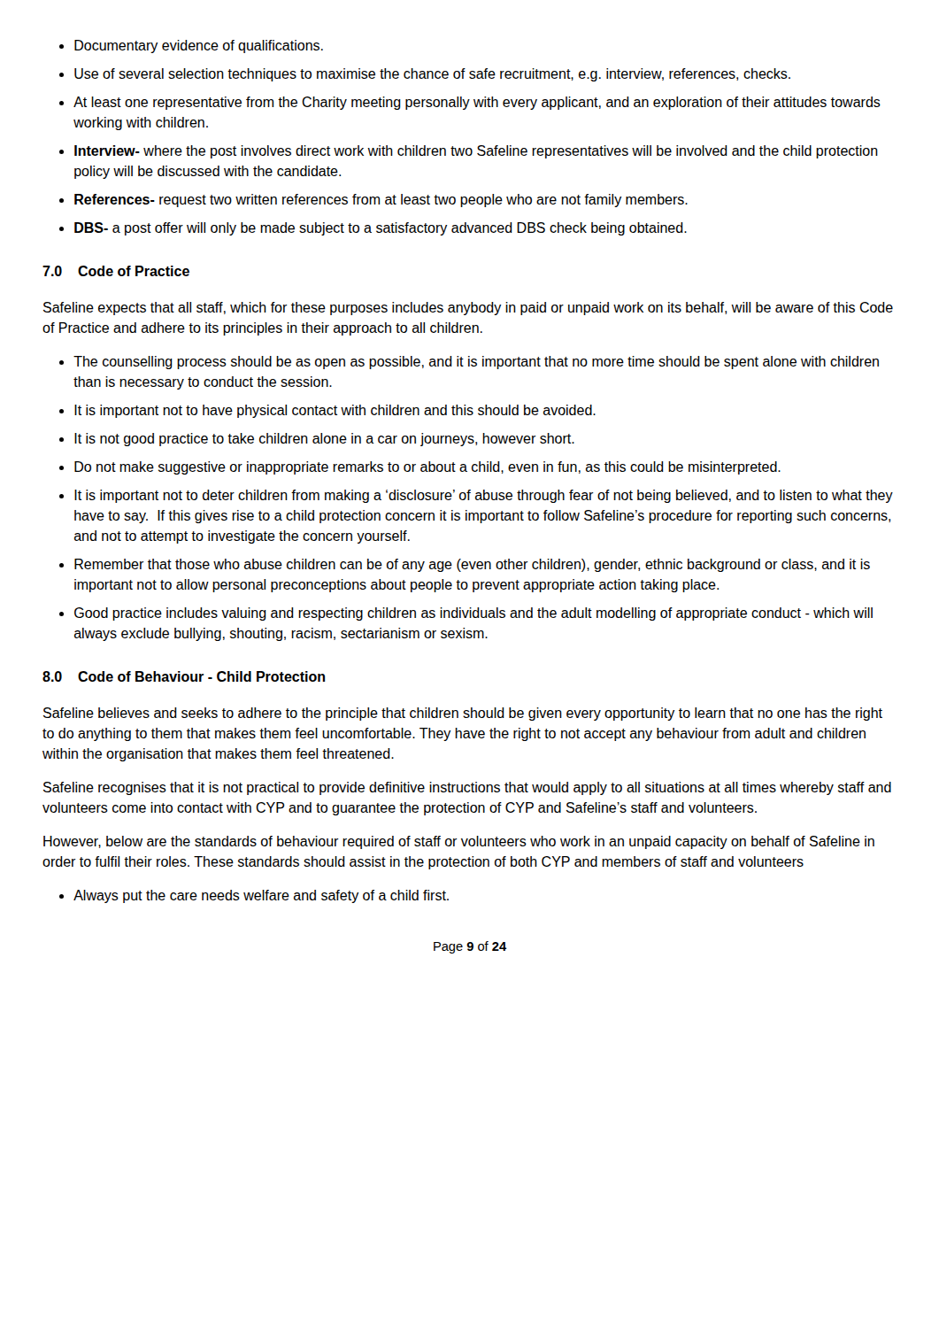Documentary evidence of qualifications.
Use of several selection techniques to maximise the chance of safe recruitment, e.g. interview, references, checks.
At least one representative from the Charity meeting personally with every applicant, and an exploration of their attitudes towards working with children.
Interview- where the post involves direct work with children two Safeline representatives will be involved and the child protection policy will be discussed with the candidate.
References- request two written references from at least two people who are not family members.
DBS- a post offer will only be made subject to a satisfactory advanced DBS check being obtained.
7.0 Code of Practice
Safeline expects that all staff, which for these purposes includes anybody in paid or unpaid work on its behalf, will be aware of this Code of Practice and adhere to its principles in their approach to all children.
The counselling process should be as open as possible, and it is important that no more time should be spent alone with children than is necessary to conduct the session.
It is important not to have physical contact with children and this should be avoided.
It is not good practice to take children alone in a car on journeys, however short.
Do not make suggestive or inappropriate remarks to or about a child, even in fun, as this could be misinterpreted.
It is important not to deter children from making a ‘disclosure’ of abuse through fear of not being believed, and to listen to what they have to say. If this gives rise to a child protection concern it is important to follow Safeline’s procedure for reporting such concerns, and not to attempt to investigate the concern yourself.
Remember that those who abuse children can be of any age (even other children), gender, ethnic background or class, and it is important not to allow personal preconceptions about people to prevent appropriate action taking place.
Good practice includes valuing and respecting children as individuals and the adult modelling of appropriate conduct - which will always exclude bullying, shouting, racism, sectarianism or sexism.
8.0 Code of Behaviour - Child Protection
Safeline believes and seeks to adhere to the principle that children should be given every opportunity to learn that no one has the right to do anything to them that makes them feel uncomfortable. They have the right to not accept any behaviour from adult and children within the organisation that makes them feel threatened.
Safeline recognises that it is not practical to provide definitive instructions that would apply to all situations at all times whereby staff and volunteers come into contact with CYP and to guarantee the protection of CYP and Safeline’s staff and volunteers.
However, below are the standards of behaviour required of staff or volunteers who work in an unpaid capacity on behalf of Safeline in order to fulfil their roles. These standards should assist in the protection of both CYP and members of staff and volunteers
Always put the care needs welfare and safety of a child first.
Page 9 of 24